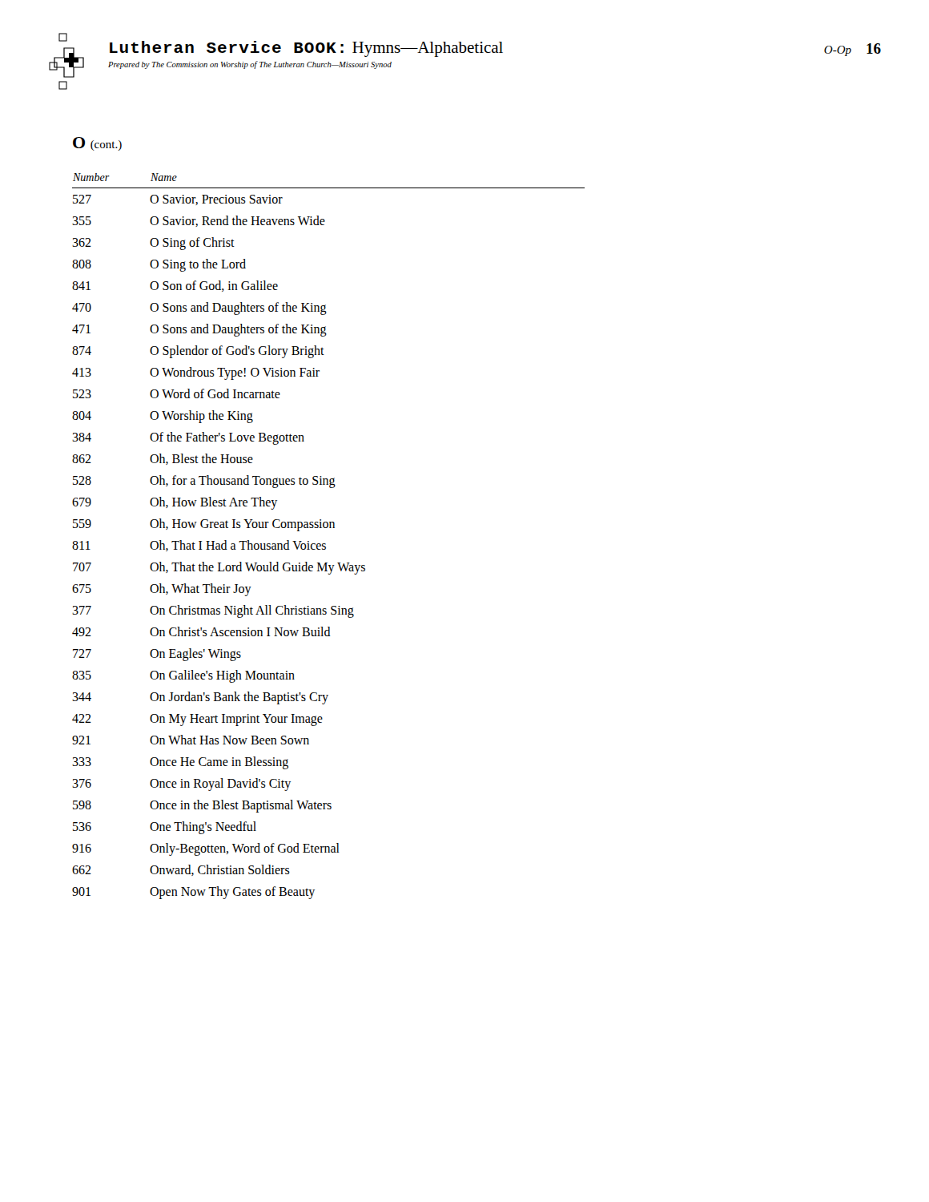Lutheran Service BOOK: Hymns—Alphabetical
Prepared by The Commission on Worship of The Lutheran Church—Missouri Synod
O-Op 16
O (cont.)
| Number | Name |
| --- | --- |
| 527 | O Savior, Precious Savior |
| 355 | O Savior, Rend the Heavens Wide |
| 362 | O Sing of Christ |
| 808 | O Sing to the Lord |
| 841 | O Son of God, in Galilee |
| 470 | O Sons and Daughters of the King |
| 471 | O Sons and Daughters of the King |
| 874 | O Splendor of God's Glory Bright |
| 413 | O Wondrous Type! O Vision Fair |
| 523 | O Word of God Incarnate |
| 804 | O Worship the King |
| 384 | Of the Father's Love Begotten |
| 862 | Oh, Blest the House |
| 528 | Oh, for a Thousand Tongues to Sing |
| 679 | Oh, How Blest Are They |
| 559 | Oh, How Great Is Your Compassion |
| 811 | Oh, That I Had a Thousand Voices |
| 707 | Oh, That the Lord Would Guide My Ways |
| 675 | Oh, What Their Joy |
| 377 | On Christmas Night All Christians Sing |
| 492 | On Christ's Ascension I Now Build |
| 727 | On Eagles' Wings |
| 835 | On Galilee's High Mountain |
| 344 | On Jordan's Bank the Baptist's Cry |
| 422 | On My Heart Imprint Your Image |
| 921 | On What Has Now Been Sown |
| 333 | Once He Came in Blessing |
| 376 | Once in Royal David's City |
| 598 | Once in the Blest Baptismal Waters |
| 536 | One Thing's Needful |
| 916 | Only-Begotten, Word of God Eternal |
| 662 | Onward, Christian Soldiers |
| 901 | Open Now Thy Gates of Beauty |